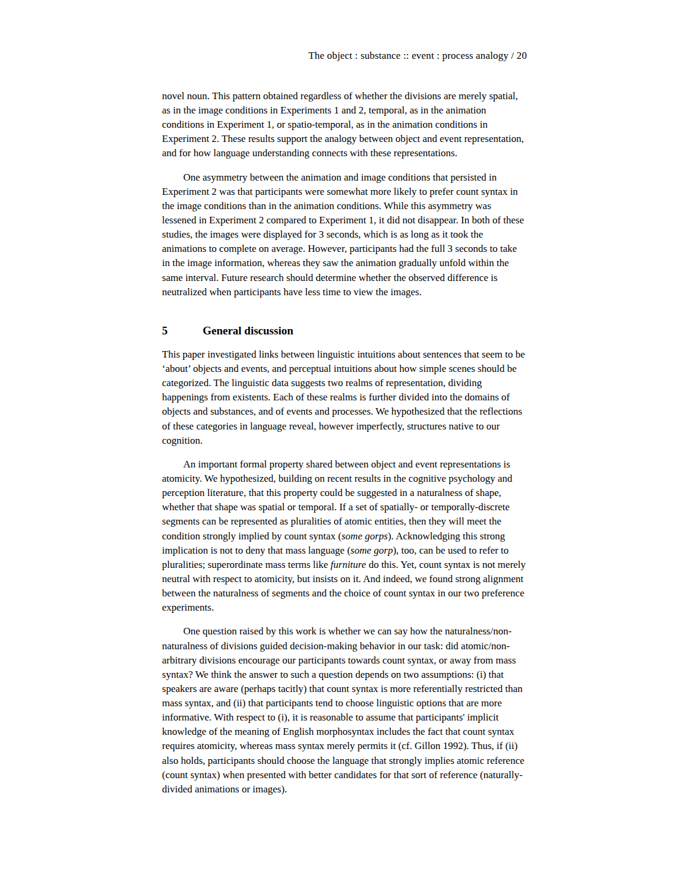The object : substance :: event : process analogy / 20
novel noun. This pattern obtained regardless of whether the divisions are merely spatial, as in the image conditions in Experiments 1 and 2, temporal, as in the animation conditions in Experiment 1, or spatio-temporal, as in the animation conditions in Experiment 2. These results support the analogy between object and event representation, and for how language understanding connects with these representations.
One asymmetry between the animation and image conditions that persisted in Experiment 2 was that participants were somewhat more likely to prefer count syntax in the image conditions than in the animation conditions. While this asymmetry was lessened in Experiment 2 compared to Experiment 1, it did not disappear. In both of these studies, the images were displayed for 3 seconds, which is as long as it took the animations to complete on average. However, participants had the full 3 seconds to take in the image information, whereas they saw the animation gradually unfold within the same interval. Future research should determine whether the observed difference is neutralized when participants have less time to view the images.
5 General discussion
This paper investigated links between linguistic intuitions about sentences that seem to be ‘about’ objects and events, and perceptual intuitions about how simple scenes should be categorized. The linguistic data suggests two realms of representation, dividing happenings from existents. Each of these realms is further divided into the domains of objects and substances, and of events and processes. We hypothesized that the reflections of these categories in language reveal, however imperfectly, structures native to our cognition.
An important formal property shared between object and event representations is atomicity. We hypothesized, building on recent results in the cognitive psychology and perception literature, that this property could be suggested in a naturalness of shape, whether that shape was spatial or temporal. If a set of spatially- or temporally-discrete segments can be represented as pluralities of atomic entities, then they will meet the condition strongly implied by count syntax (some gorps). Acknowledging this strong implication is not to deny that mass language (some gorp), too, can be used to refer to pluralities; superordinate mass terms like furniture do this. Yet, count syntax is not merely neutral with respect to atomicity, but insists on it. And indeed, we found strong alignment between the naturalness of segments and the choice of count syntax in our two preference experiments.
One question raised by this work is whether we can say how the naturalness/non-naturalness of divisions guided decision-making behavior in our task: did atomic/non-arbitrary divisions encourage our participants towards count syntax, or away from mass syntax? We think the answer to such a question depends on two assumptions: (i) that speakers are aware (perhaps tacitly) that count syntax is more referentially restricted than mass syntax, and (ii) that participants tend to choose linguistic options that are more informative. With respect to (i), it is reasonable to assume that participants' implicit knowledge of the meaning of English morphosyntax includes the fact that count syntax requires atomicity, whereas mass syntax merely permits it (cf. Gillon 1992). Thus, if (ii) also holds, participants should choose the language that strongly implies atomic reference (count syntax) when presented with better candidates for that sort of reference (naturally-divided animations or images).